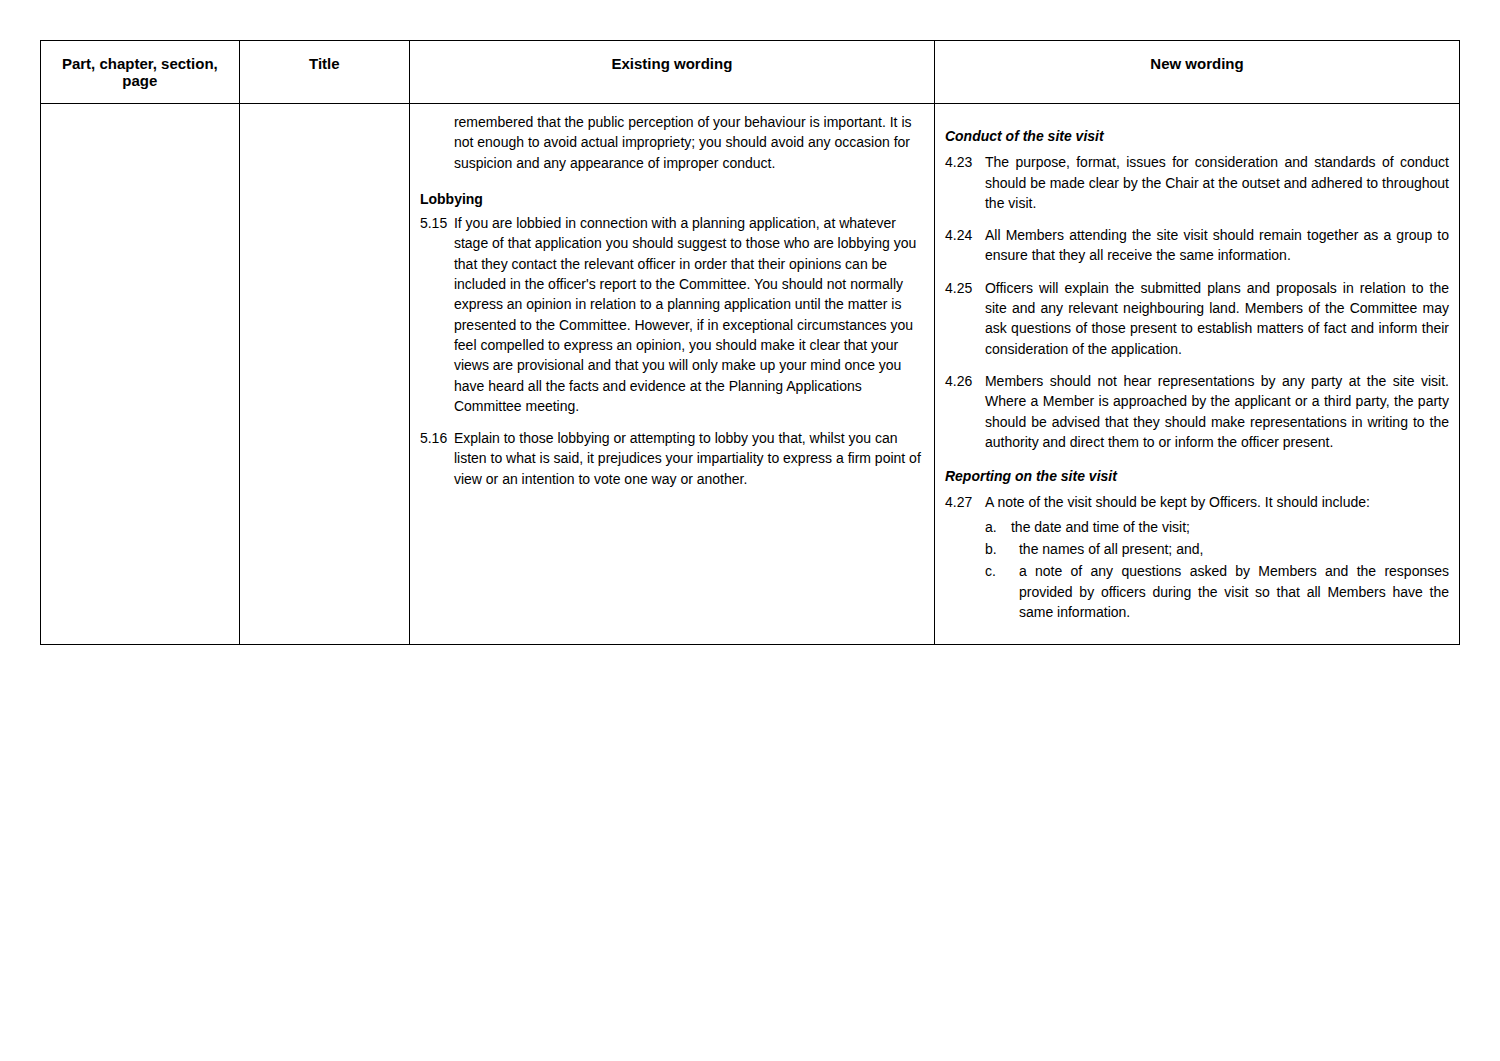| Part, chapter, section, page | Title | Existing wording | New wording |
| --- | --- | --- | --- |
| | | remembered that the public perception of your behaviour is important. It is not enough to avoid actual impropriety; you should avoid any occasion for suspicion and any appearance of improper conduct. Lobbying 5.15 If you are lobbied in connection with a planning application, at whatever stage of that application you should suggest to those who are lobbying you that they contact the relevant officer in order that their opinions can be included in the officer's report to the Committee. You should not normally express an opinion in relation to a planning application until the matter is presented to the Committee. However, if in exceptional circumstances you feel compelled to express an opinion, you should make it clear that your views are provisional and that you will only make up your mind once you have heard all the facts and evidence at the Planning Applications Committee meeting. 5.16 Explain to those lobbying or attempting to lobby you that, whilst you can listen to what is said, it prejudices your impartiality to express a firm point of view or an intention to vote one way or another. | Conduct of the site visit 4.23 The purpose, format, issues for consideration and standards of conduct should be made clear by the Chair at the outset and adhered to throughout the visit. 4.24 All Members attending the site visit should remain together as a group to ensure that they all receive the same information. 4.25 Officers will explain the submitted plans and proposals in relation to the site and any relevant neighbouring land. Members of the Committee may ask questions of those present to establish matters of fact and inform their consideration of the application. 4.26 Members should not hear representations by any party at the site visit. Where a Member is approached by the applicant or a third party, the party should be advised that they should make representations in writing to the authority and direct them to or inform the officer present. Reporting on the site visit 4.27 A note of the visit should be kept by Officers. It should include: a. the date and time of the visit; b. the names of all present; and, c. a note of any questions asked by Members and the responses provided by officers during the visit so that all Members have the same information. |